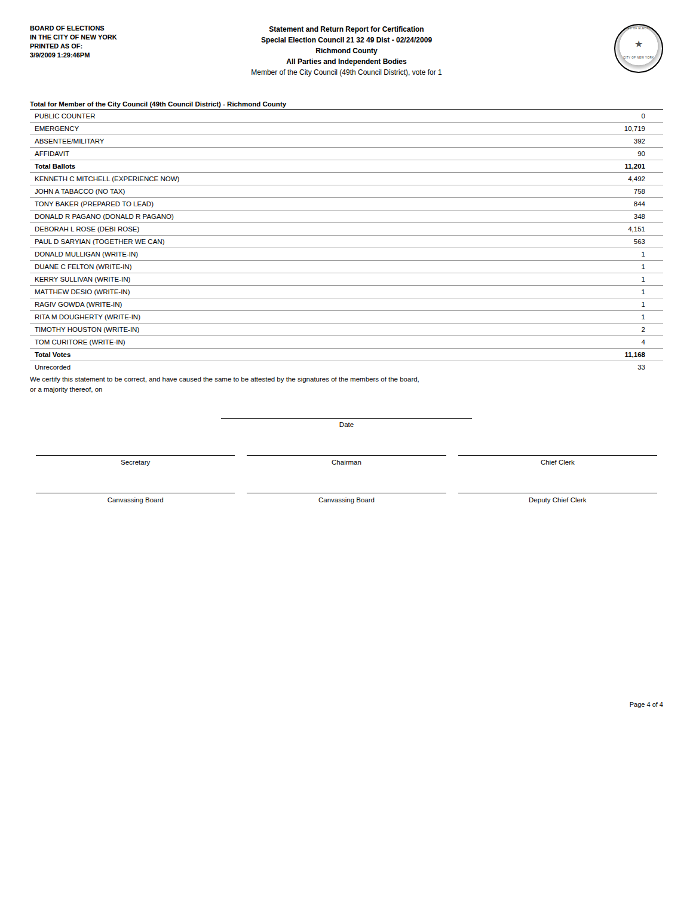BOARD OF ELECTIONS
IN THE CITY OF NEW YORK
PRINTED AS OF:
3/9/2009 1:29:46PM
Statement and Return Report for Certification
Special Election Council 21 32 49 Dist - 02/24/2009
Richmond County
All Parties and Independent Bodies
Member of the City Council (49th Council District), vote for 1
★ BOARD OF ELECTIONS ★
★
CITY OF NEW YORK
Total for Member of the City Council (49th Council District) - Richmond County
| PUBLIC COUNTER | 0 |
| EMERGENCY | 10,719 |
| ABSENTEE/MILITARY | 392 |
| AFFIDAVIT | 90 |
| Total Ballots | 11,201 |
| KENNETH C MITCHELL (EXPERIENCE NOW) | 4,492 |
| JOHN A TABACCO (NO TAX) | 758 |
| TONY BAKER (PREPARED TO LEAD) | 844 |
| DONALD R PAGANO (DONALD R PAGANO) | 348 |
| DEBORAH L ROSE (DEBI ROSE) | 4,151 |
| PAUL D SARYIAN (TOGETHER WE CAN) | 563 |
| DONALD MULLIGAN (WRITE-IN) | 1 |
| DUANE C FELTON (WRITE-IN) | 1 |
| KERRY SULLIVAN (WRITE-IN) | 1 |
| MATTHEW DESIO (WRITE-IN) | 1 |
| RAGIV GOWDA (WRITE-IN) | 1 |
| RITA M DOUGHERTY (WRITE-IN) | 1 |
| TIMOTHY HOUSTON (WRITE-IN) | 2 |
| TOM CURITORE (WRITE-IN) | 4 |
| Total Votes | 11,168 |
| Unrecorded | 33 |
We certify this statement to be correct, and have caused the same to be attested by the signatures of the members of the board,
or a majority thereof, on
Date
| Secretary | Chairman | Chief Clerk |
| Canvassing Board | Canvassing Board | Deputy Chief Clerk |
Page 4 of 4